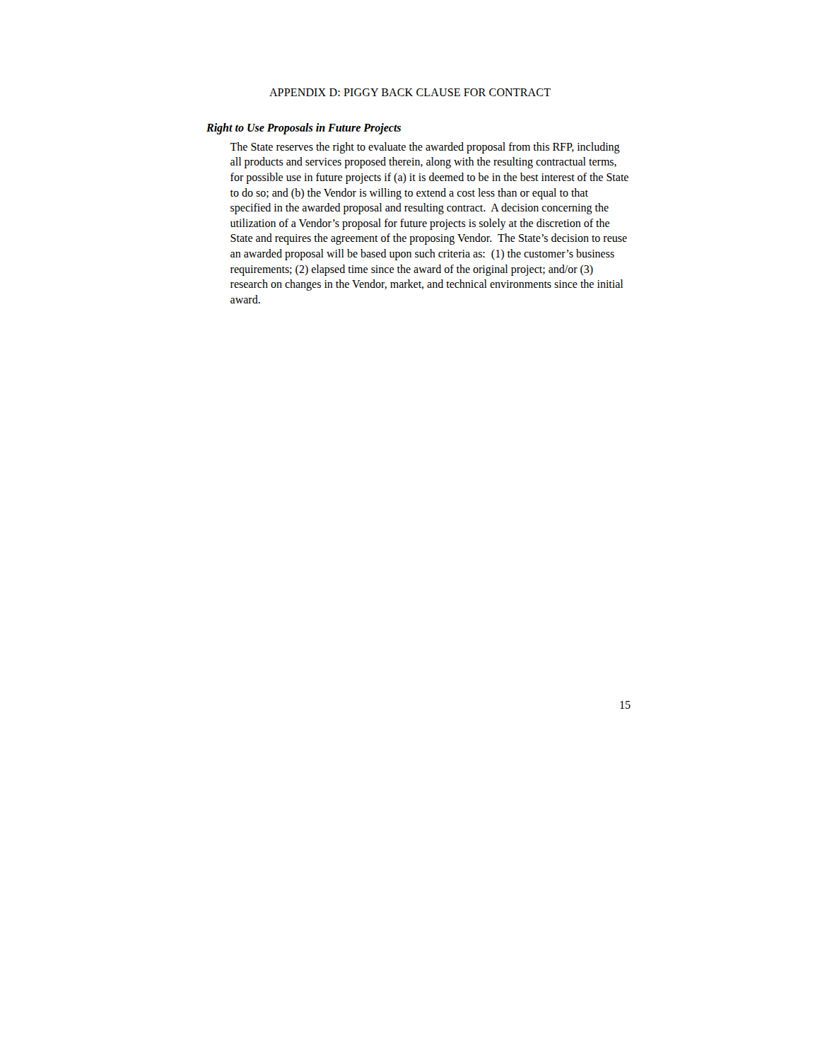APPENDIX D: PIGGY BACK CLAUSE FOR CONTRACT
Right to Use Proposals in Future Projects
The State reserves the right to evaluate the awarded proposal from this RFP, including all products and services proposed therein, along with the resulting contractual terms, for possible use in future projects if (a) it is deemed to be in the best interest of the State to do so; and (b) the Vendor is willing to extend a cost less than or equal to that specified in the awarded proposal and resulting contract. A decision concerning the utilization of a Vendor’s proposal for future projects is solely at the discretion of the State and requires the agreement of the proposing Vendor. The State’s decision to reuse an awarded proposal will be based upon such criteria as: (1) the customer’s business requirements; (2) elapsed time since the award of the original project; and/or (3) research on changes in the Vendor, market, and technical environments since the initial award.
15